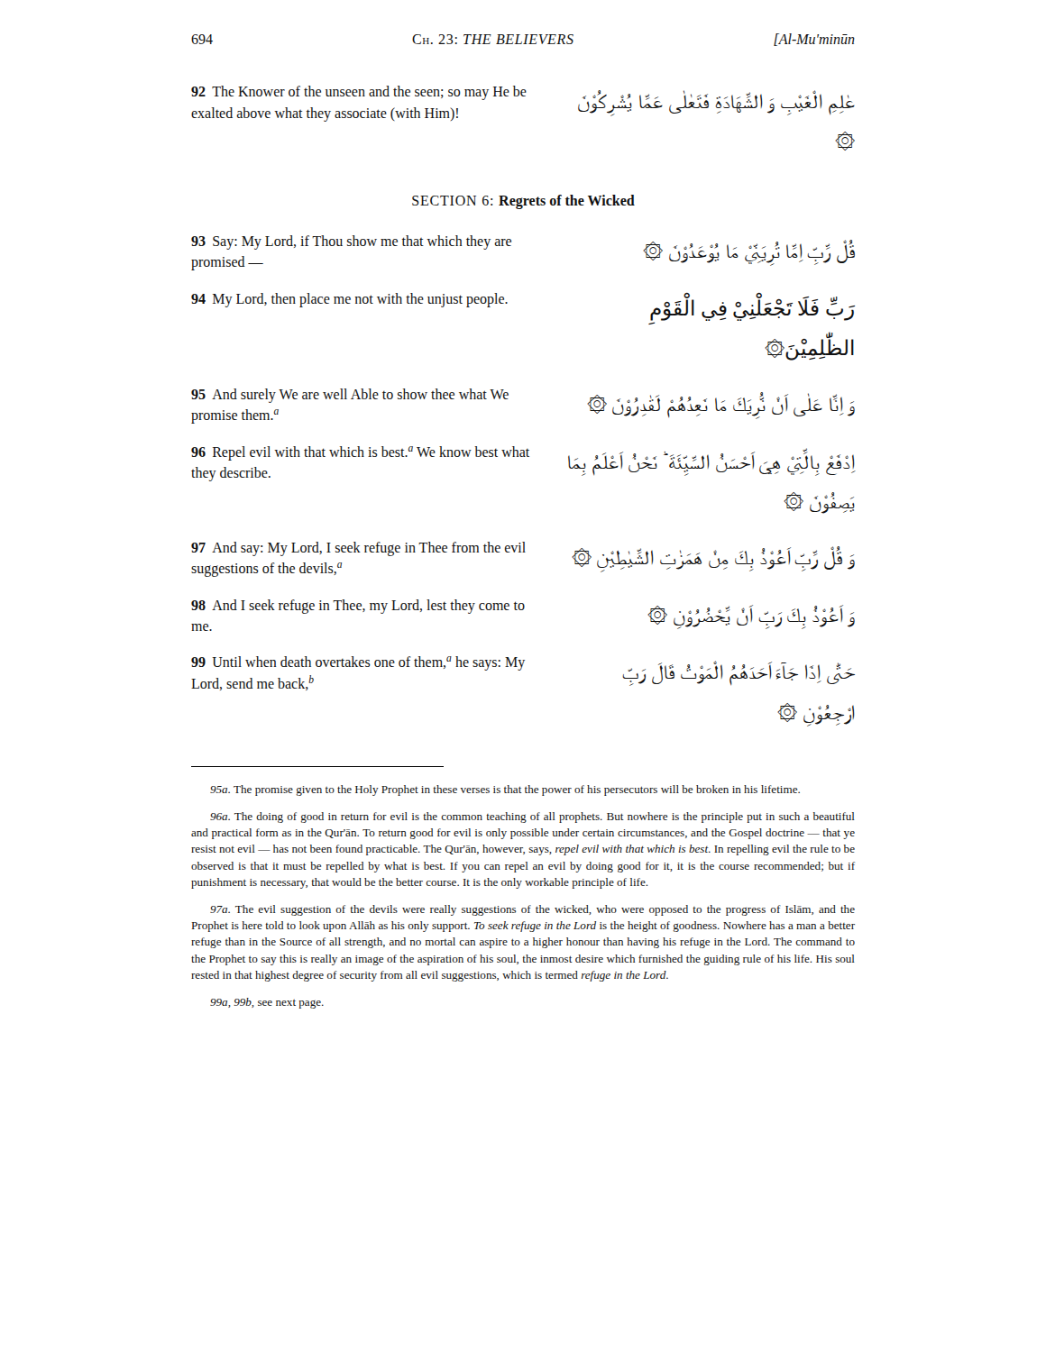694 Ch. 23: THE BELIEVERS [Al-Mu'minūn
92 The Knower of the unseen and the seen; so may He be exalted above what they associate (with Him)!
عٰلِمِ الْغَيْبِ وَ الشَّهَادَةِ فَتَعٰلٰى عَمَّا يُشْرِكُوْنَ ۞
SECTION 6: Regrets of the Wicked
93 Say: My Lord, if Thou show me that which they are promised —
قُلْ رَّبِّ اِمَّا تُرِيَنِّيْ مَا يُوْعَدُوْنَ ۞
94 My Lord, then place me not with the unjust people.
رَبِّ فَلَا تَجْعَلْنِيْ فِي الْقَوْمِ الظّٰلِمِيْنَ۞
95 And surely We are well Able to show thee what We promise them.a
وَ اِنَّا عَلٰى اَنْ نُّرِيَكَ مَا نَعِدُهُمْ لَقٰدِرُوْنَ ۞
96 Repel evil with that which is best.a We know best what they describe.
اِدْفَعْ بِالَّتِيْ هِيَ اَحْسَنُ السَّيِّئَةَ ؕ نَحْنُ اَعْلَمُ بِمَا يَصِفُوْنَ ۞
97 And say: My Lord, I seek refuge in Thee from the evil suggestions of the devils,a
وَ قُلْ رَّبِّ اَعُوْذُ بِكَ مِنْ هَمَزٰتِ الشَّيٰطِيْنِ ۞
98 And I seek refuge in Thee, my Lord, lest they come to me.
وَ اَعُوْذُ بِكَ رَبِّ اَنْ يَّحْضُرُوْنِ ۞
99 Until when death overtakes one of them,a he says: My Lord, send me back,b
حَتّٰى اِذَا جَآءَ اَحَدَهُمُ الْمَوْتُ قَالَ رَبِّ ارْجِعُوْنِ ۞
95a. The promise given to the Holy Prophet in these verses is that the power of his persecutors will be broken in his lifetime.
96a. The doing of good in return for evil is the common teaching of all prophets. But nowhere is the principle put in such a beautiful and practical form as in the Qur'ān. To return good for evil is only possible under certain circumstances, and the Gospel doctrine — that ye resist not evil — has not been found practicable. The Qur'ān, however, says, repel evil with that which is best. In repelling evil the rule to be observed is that it must be repelled by what is best. If you can repel an evil by doing good for it, it is the course recommended; but if punishment is necessary, that would be the better course. It is the only workable principle of life.
97a. The evil suggestion of the devils were really suggestions of the wicked, who were opposed to the progress of Islām, and the Prophet is here told to look upon Allāh as his only support. To seek refuge in the Lord is the height of goodness. Nowhere has a man a better refuge than in the Source of all strength, and no mortal can aspire to a higher honour than having his refuge in the Lord. The command to the Prophet to say this is really an image of the aspiration of his soul, the inmost desire which furnished the guiding rule of his life. His soul rested in that highest degree of security from all evil suggestions, which is termed refuge in the Lord.
99a, 99b, see next page.